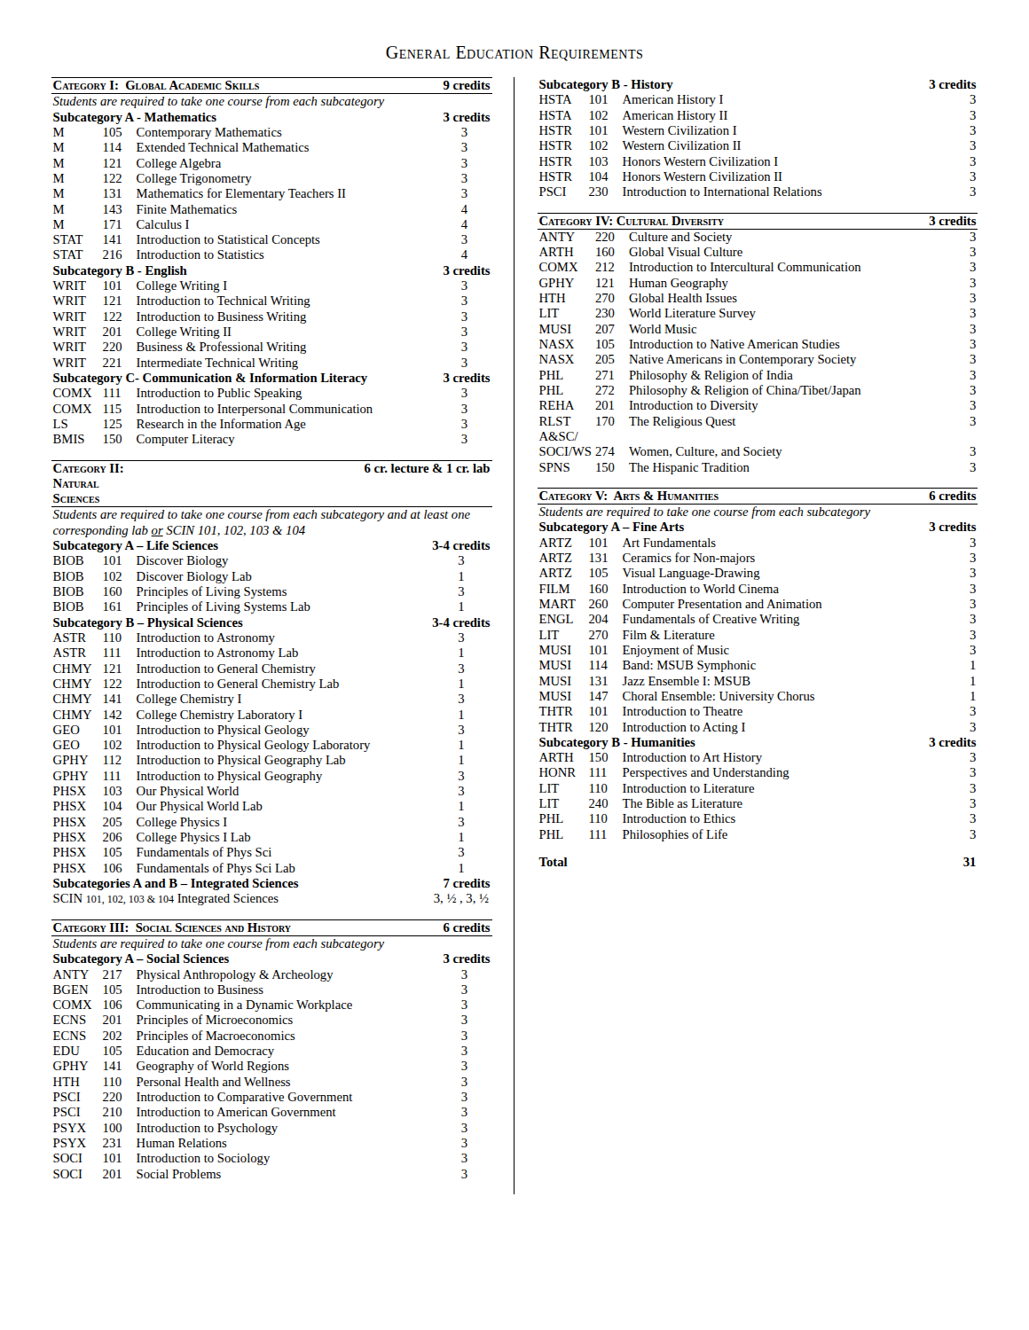General Education Requirements
| Category I: Global Academic Skills | 9 credits |
| Students are required to take one course from each subcategory |
| Subcategory A - Mathematics | 3 credits |
| M | 105 | Contemporary Mathematics | 3 |
| M | 114 | Extended Technical Mathematics | 3 |
| M | 121 | College Algebra | 3 |
| M | 122 | College Trigonometry | 3 |
| M | 131 | Mathematics for Elementary Teachers II | 3 |
| M | 143 | Finite Mathematics | 4 |
| M | 171 | Calculus I | 4 |
| STAT | 141 | Introduction to Statistical Concepts | 3 |
| STAT | 216 | Introduction to Statistics | 4 |
| Subcategory B - English | 3 credits |
| WRIT | 101 | College Writing I | 3 |
| WRIT | 121 | Introduction to Technical Writing | 3 |
| WRIT | 122 | Introduction to Business Writing | 3 |
| WRIT | 201 | College Writing II | 3 |
| WRIT | 220 | Business & Professional Writing | 3 |
| WRIT | 221 | Intermediate Technical Writing | 3 |
| Subcategory C- Communication & Information Literacy | 3 credits |
| COMX | 111 | Introduction to Public Speaking | 3 |
| COMX | 115 | Introduction to Interpersonal Communication | 3 |
| LS | 125 | Research in the Information Age | 3 |
| BMIS | 150 | Computer Literacy | 3 |
| Category II: Natural Sciences | 6 cr. lecture & 1 cr. lab |
| Students are required to take one course from each subcategory and at least one corresponding lab or SCIN 101, 102, 103 & 104 |
| Subcategory A – Life Sciences | 3-4 credits |
| BIOB | 101 | Discover Biology | 3 |
| BIOB | 102 | Discover Biology Lab | 1 |
| BIOB | 160 | Principles of Living Systems | 3 |
| BIOB | 161 | Principles of Living Systems Lab | 1 |
| Subcategory B – Physical Sciences | 3-4 credits |
| ASTR | 110 | Introduction to Astronomy | 3 |
| ASTR | 111 | Introduction to Astronomy Lab | 1 |
| CHMY | 121 | Introduction to General Chemistry | 3 |
| CHMY | 122 | Introduction to General Chemistry Lab | 1 |
| CHMY | 141 | College Chemistry I | 3 |
| CHMY | 142 | College Chemistry Laboratory I | 1 |
| GEO | 101 | Introduction to Physical Geology | 3 |
| GEO | 102 | Introduction to Physical Geology Laboratory | 1 |
| GPHY | 112 | Introduction to Physical Geography Lab | 1 |
| GPHY | 111 | Introduction to Physical Geography | 3 |
| PHSX | 103 | Our Physical World | 3 |
| PHSX | 104 | Our Physical World Lab | 1 |
| PHSX | 205 | College Physics I | 3 |
| PHSX | 206 | College Physics I Lab | 1 |
| PHSX | 105 | Fundamentals of Phys Sci | 3 |
| PHSX | 106 | Fundamentals of Phys Sci Lab | 1 |
| Subcategories A and B – Integrated Sciences | 7 credits |
| SCIN 101, 102, 103 & 104 Integrated Sciences | 3, ½ , 3, ½ |
| Category III: Social Sciences and History | 6 credits |
| Students are required to take one course from each subcategory |
| Subcategory A – Social Sciences | 3 credits |
| ANTY | 217 | Physical Anthropology & Archeology | 3 |
| BGEN | 105 | Introduction to Business | 3 |
| COMX | 106 | Communicating in a Dynamic Workplace | 3 |
| ECNS | 201 | Principles of Microeconomics | 3 |
| ECNS | 202 | Principles of Macroeconomics | 3 |
| EDU | 105 | Education and Democracy | 3 |
| GPHY | 141 | Geography of World Regions | 3 |
| HTH | 110 | Personal Health and Wellness | 3 |
| PSCI | 220 | Introduction to Comparative Government | 3 |
| PSCI | 210 | Introduction to American Government | 3 |
| PSYX | 100 | Introduction to Psychology | 3 |
| PSYX | 231 | Human Relations | 3 |
| SOCI | 101 | Introduction to Sociology | 3 |
| SOCI | 201 | Social Problems | 3 |
| Subcategory B - History | 3 credits |
| HSTA | 101 | American History I | 3 |
| HSTA | 102 | American History II | 3 |
| HSTR | 101 | Western Civilization I | 3 |
| HSTR | 102 | Western Civilization II | 3 |
| HSTR | 103 | Honors Western Civilization I | 3 |
| HSTR | 104 | Honors Western Civilization II | 3 |
| PSCI | 230 | Introduction to International Relations | 3 |
| Category IV: Cultural Diversity | 3 credits |
| ANTY | 220 | Culture and Society | 3 |
| ARTH | 160 | Global Visual Culture | 3 |
| COMX | 212 | Introduction to Intercultural Communication | 3 |
| GPHY | 121 | Human Geography | 3 |
| HTH | 270 | Global Health Issues | 3 |
| LIT | 230 | World Literature Survey | 3 |
| MUSI | 207 | World Music | 3 |
| NASX | 105 | Introduction to Native American Studies | 3 |
| NASX | 205 | Native Americans in Contemporary Society | 3 |
| PHL | 271 | Philosophy & Religion of India | 3 |
| PHL | 272 | Philosophy & Religion of China/Tibet/Japan | 3 |
| REHA | 201 | Introduction to Diversity | 3 |
| RLST | 170 | The Religious Quest | 3 |
| A&SC/ | | | |
| SOCI/WS | 274 | Women, Culture, and Society | 3 |
| SPNS | 150 | The Hispanic Tradition | 3 |
| Category V: Arts & Humanities | 6 credits |
| Students are required to take one course from each subcategory |
| Subcategory A – Fine Arts | 3 credits |
| ARTZ | 101 | Art Fundamentals | 3 |
| ARTZ | 131 | Ceramics for Non-majors | 3 |
| ARTZ | 105 | Visual Language-Drawing | 3 |
| FILM | 160 | Introduction to World Cinema | 3 |
| MART | 260 | Computer Presentation and Animation | 3 |
| ENGL | 204 | Fundamentals of Creative Writing | 3 |
| LIT | 270 | Film & Literature | 3 |
| MUSI | 101 | Enjoyment of Music | 3 |
| MUSI | 114 | Band: MSUB Symphonic | 1 |
| MUSI | 131 | Jazz Ensemble I: MSUB | 1 |
| MUSI | 147 | Choral Ensemble: University Chorus | 1 |
| THTR | 101 | Introduction to Theatre | 3 |
| THTR | 120 | Introduction to Acting I | 3 |
| Subcategory B - Humanities | 3 credits |
| ARTH | 150 | Introduction to Art History | 3 |
| HONR | 111 | Perspectives and Understanding | 3 |
| LIT | 110 | Introduction to Literature | 3 |
| LIT | 240 | The Bible as Literature | 3 |
| PHL | 110 | Introduction to Ethics | 3 |
| PHL | 111 | Philosophies of Life | 3 |
| Total | 31 |